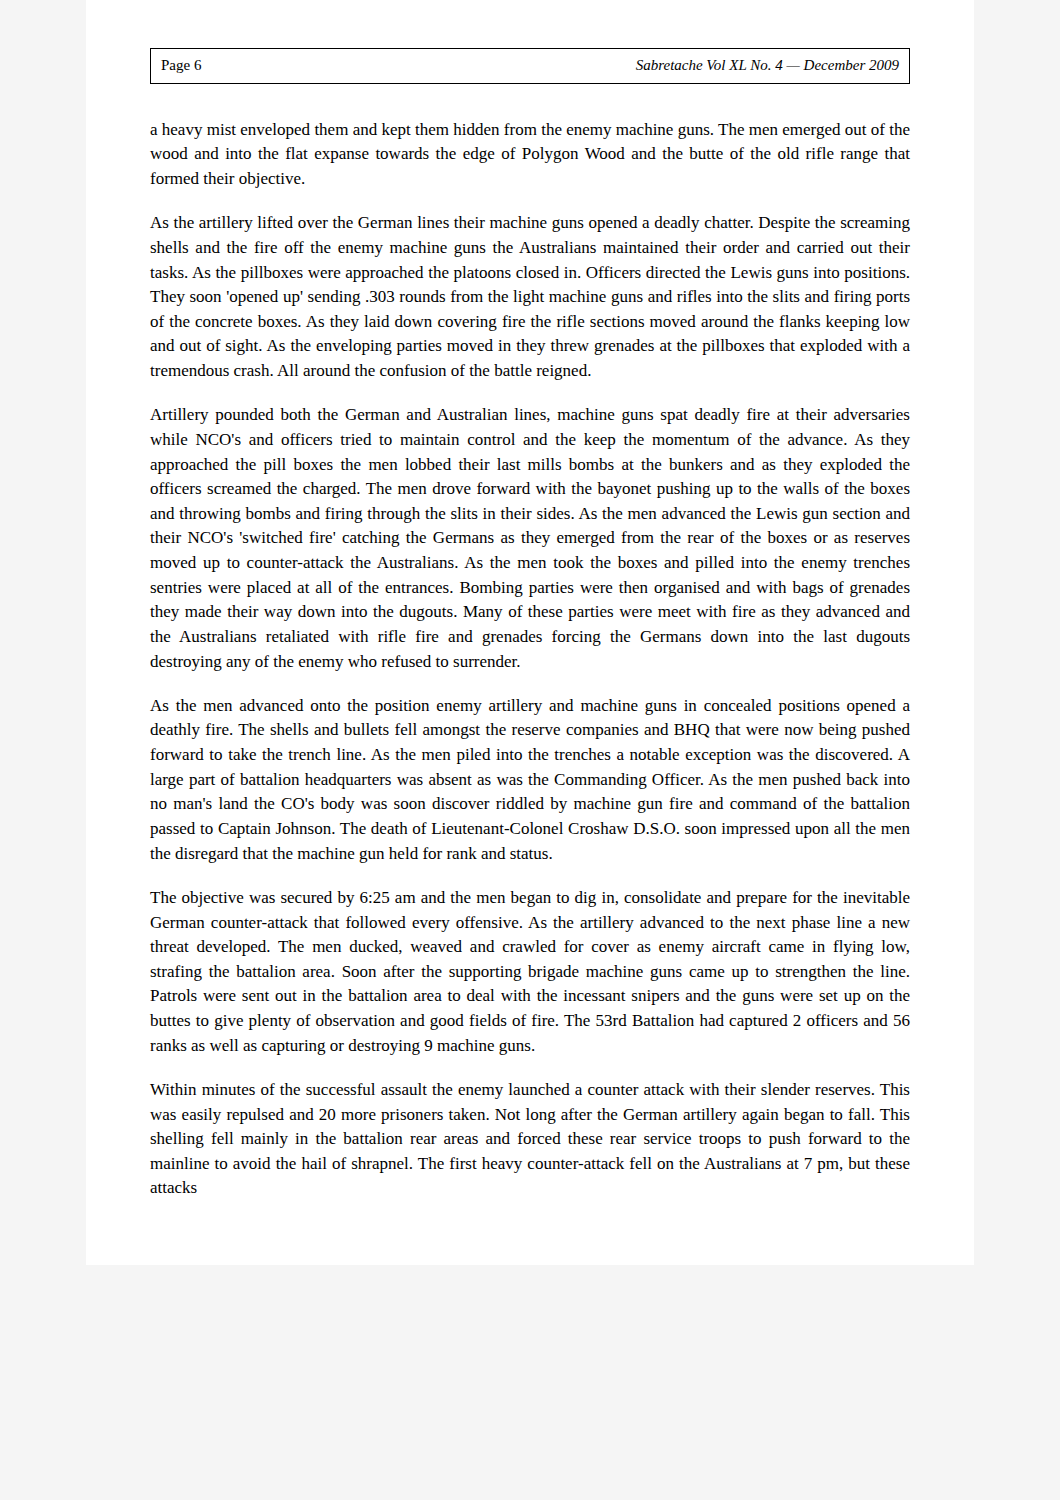Page 6 Sabretache Vol XL No. 4 — December 2009
a heavy mist enveloped them and kept them hidden from the enemy machine guns. The men emerged out of the wood and into the flat expanse towards the edge of Polygon Wood and the butte of the old rifle range that formed their objective.
As the artillery lifted over the German lines their machine guns opened a deadly chatter. Despite the screaming shells and the fire off the enemy machine guns the Australians maintained their order and carried out their tasks. As the pillboxes were approached the platoons closed in. Officers directed the Lewis guns into positions. They soon 'opened up' sending .303 rounds from the light machine guns and rifles into the slits and firing ports of the concrete boxes. As they laid down covering fire the rifle sections moved around the flanks keeping low and out of sight. As the enveloping parties moved in they threw grenades at the pillboxes that exploded with a tremendous crash. All around the confusion of the battle reigned.
Artillery pounded both the German and Australian lines, machine guns spat deadly fire at their adversaries while NCO's and officers tried to maintain control and the keep the momentum of the advance. As they approached the pill boxes the men lobbed their last mills bombs at the bunkers and as they exploded the officers screamed the charged. The men drove forward with the bayonet pushing up to the walls of the boxes and throwing bombs and firing through the slits in their sides. As the men advanced the Lewis gun section and their NCO's 'switched fire' catching the Germans as they emerged from the rear of the boxes or as reserves moved up to counter-attack the Australians. As the men took the boxes and pilled into the enemy trenches sentries were placed at all of the entrances. Bombing parties were then organised and with bags of grenades they made their way down into the dugouts. Many of these parties were meet with fire as they advanced and the Australians retaliated with rifle fire and grenades forcing the Germans down into the last dugouts destroying any of the enemy who refused to surrender.
As the men advanced onto the position enemy artillery and machine guns in concealed positions opened a deathly fire. The shells and bullets fell amongst the reserve companies and BHQ that were now being pushed forward to take the trench line. As the men piled into the trenches a notable exception was the discovered. A large part of battalion headquarters was absent as was the Commanding Officer. As the men pushed back into no man's land the CO's body was soon discover riddled by machine gun fire and command of the battalion passed to Captain Johnson. The death of Lieutenant-Colonel Croshaw D.S.O. soon impressed upon all the men the disregard that the machine gun held for rank and status.
The objective was secured by 6:25 am and the men began to dig in, consolidate and prepare for the inevitable German counter-attack that followed every offensive. As the artillery advanced to the next phase line a new threat developed. The men ducked, weaved and crawled for cover as enemy aircraft came in flying low, strafing the battalion area. Soon after the supporting brigade machine guns came up to strengthen the line. Patrols were sent out in the battalion area to deal with the incessant snipers and the guns were set up on the buttes to give plenty of observation and good fields of fire. The 53rd Battalion had captured 2 officers and 56 ranks as well as capturing or destroying 9 machine guns.
Within minutes of the successful assault the enemy launched a counter attack with their slender reserves. This was easily repulsed and 20 more prisoners taken. Not long after the German artillery again began to fall. This shelling fell mainly in the battalion rear areas and forced these rear service troops to push forward to the mainline to avoid the hail of shrapnel. The first heavy counter-attack fell on the Australians at 7 pm, but these attacks